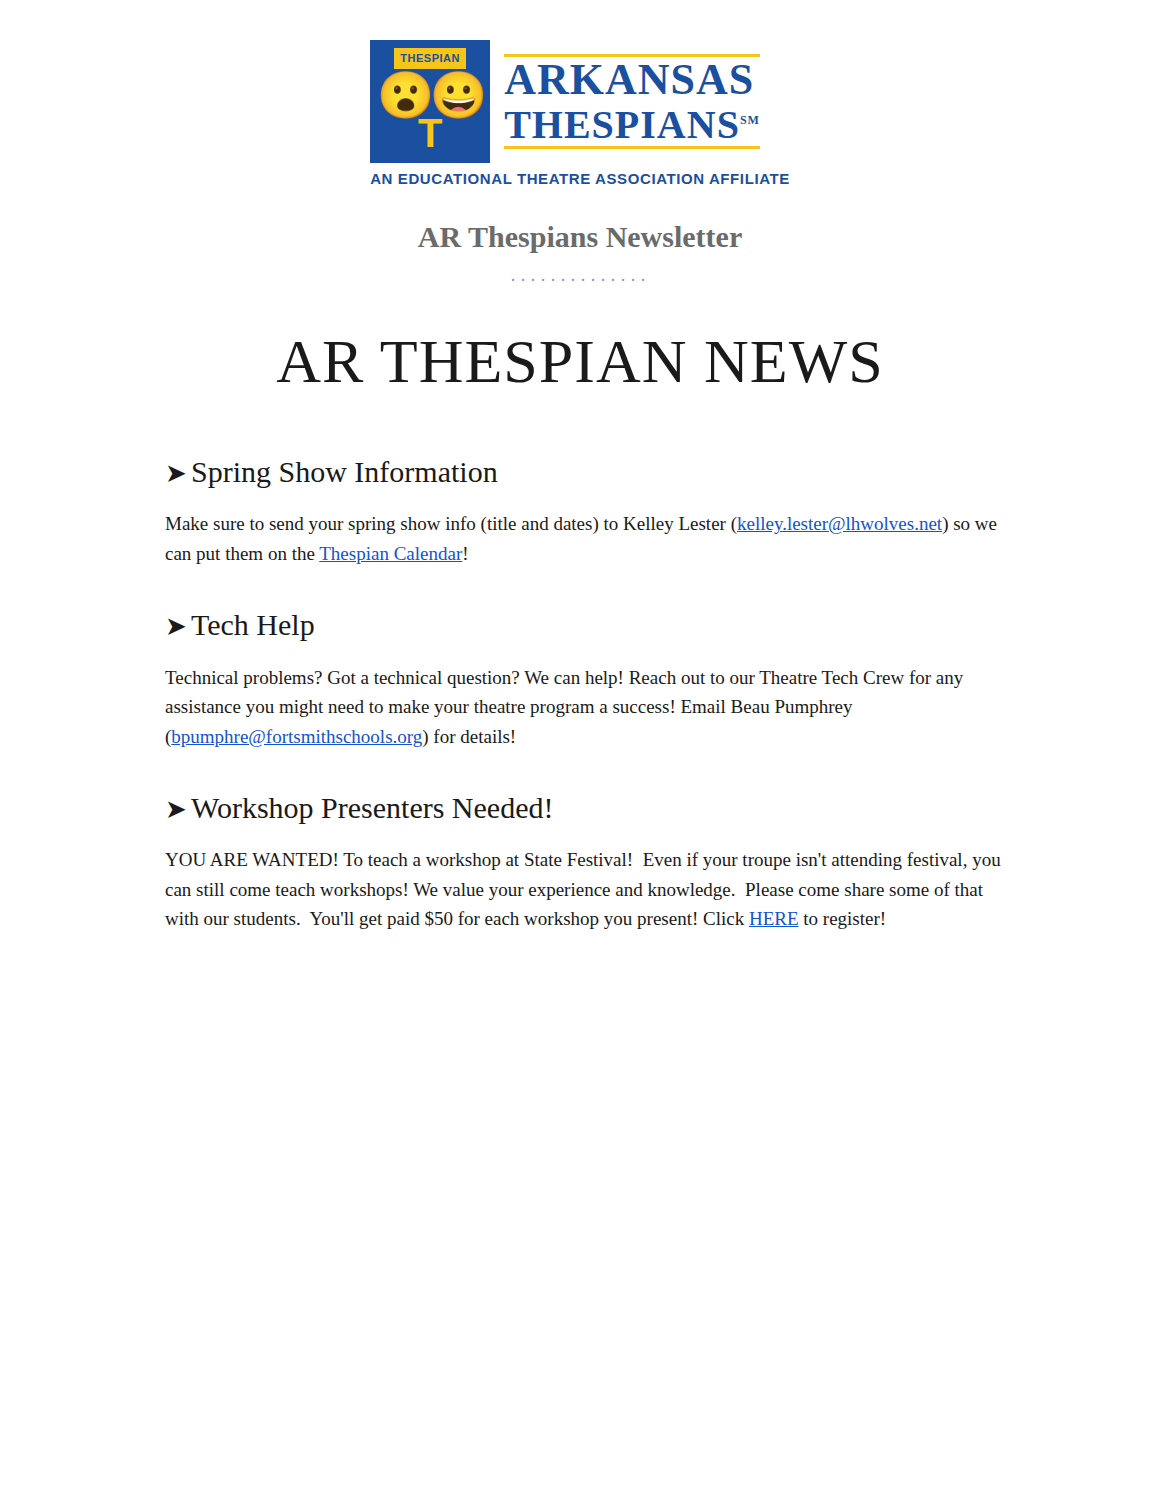THESPIAN
😮😀
T
ARKANSAS
THESPIANSSM
AN EDUCATIONAL THEATRE ASSOCIATION AFFILIATE
AR Thespians Newsletter
··············
AR THESPIAN NEWS
Spring Show Information
Make sure to send your spring show info (title and dates) to Kelley Lester (kelley.lester@lhwolves.net) so we can put them on the Thespian Calendar!
Tech Help
Technical problems? Got a technical question? We can help! Reach out to our Theatre Tech Crew for any assistance you might need to make your theatre program a success! Email Beau Pumphrey (bpumphre@fortsmithschools.org) for details!
Workshop Presenters Needed!
YOU ARE WANTED! To teach a workshop at State Festival! Even if your troupe isn't attending festival, you can still come teach workshops! We value your experience and knowledge. Please come share some of that with our students. You'll get paid $50 for each workshop you present! Click HERE to register!